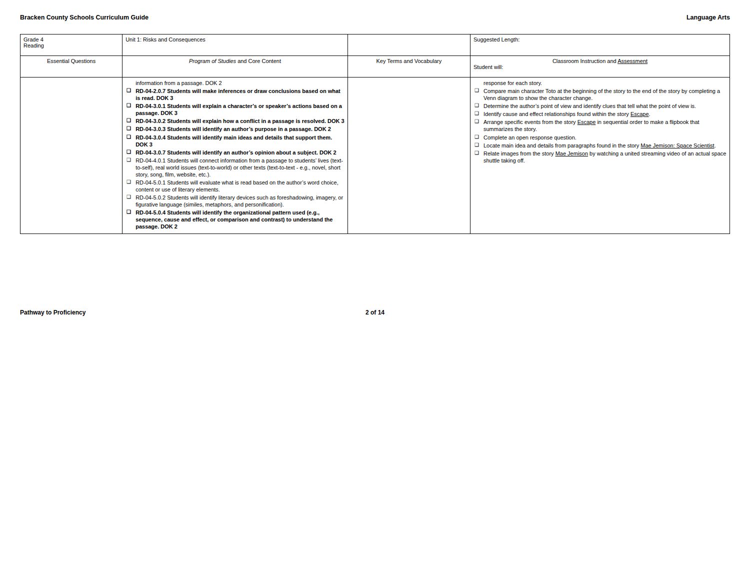Bracken County Schools Curriculum Guide Language Arts
| Grade 4 Reading | Unit 1: Risks and Consequences | | Suggested Length: |
| Essential Questions | Program of Studies and Core Content | Key Terms and Vocabulary | Classroom Instruction and Assessment Student will: |
| | information from a passage. DOK 2 RD-04-2.0.7 Students will make inferences or draw conclusions based on what is read. DOK 3 RD-04-3.0.1 Students will explain a character’s or speaker’s actions based on a passage. DOK 3 RD-04-3.0.2 Students will explain how a conflict in a passage is resolved. DOK 3 RD-04-3.0.3 Students will identify an author’s purpose in a passage. DOK 2 RD-04-3.0.4 Students will identify main ideas and details that support them. DOK 3 RD-04-3.0.7 Students will identify an author’s opinion about a subject. DOK 2 RD-04-4.0.1 Students will connect information from a passage to students’ lives (text-to-self), real world issues (text-to-world) or other texts (text-to-text - e.g., novel, short story, song, film, website, etc.). RD-04-5.0.1 Students will evaluate what is read based on the author’s word choice, content or use of literary elements. RD-04-5.0.2 Students will identify literary devices such as foreshadowing, imagery, or figurative language (similes, metaphors, and personification). RD-04-5.0.4 Students will identify the organizational pattern used (e.g., sequence, cause and effect, or comparison and contrast) to understand the passage. DOK 2 | | response for each story. Compare main character Toto at the beginning of the story to the end of the story by completing a Venn diagram to show the character change. Determine the author’s point of view and identify clues that tell what the point of view is. Identify cause and effect relationships found within the story Escape . Arrange specific events from the story Escape in sequential order to make a flipbook that summarizes the story. Complete an open response question. Locate main idea and details from paragraphs found in the story Mae Jemison: Space Scientist . Relate images from the story Mae Jemison by watching a united streaming video of an actual space shuttle taking off. |
Pathway to Proficiency 2 of 14